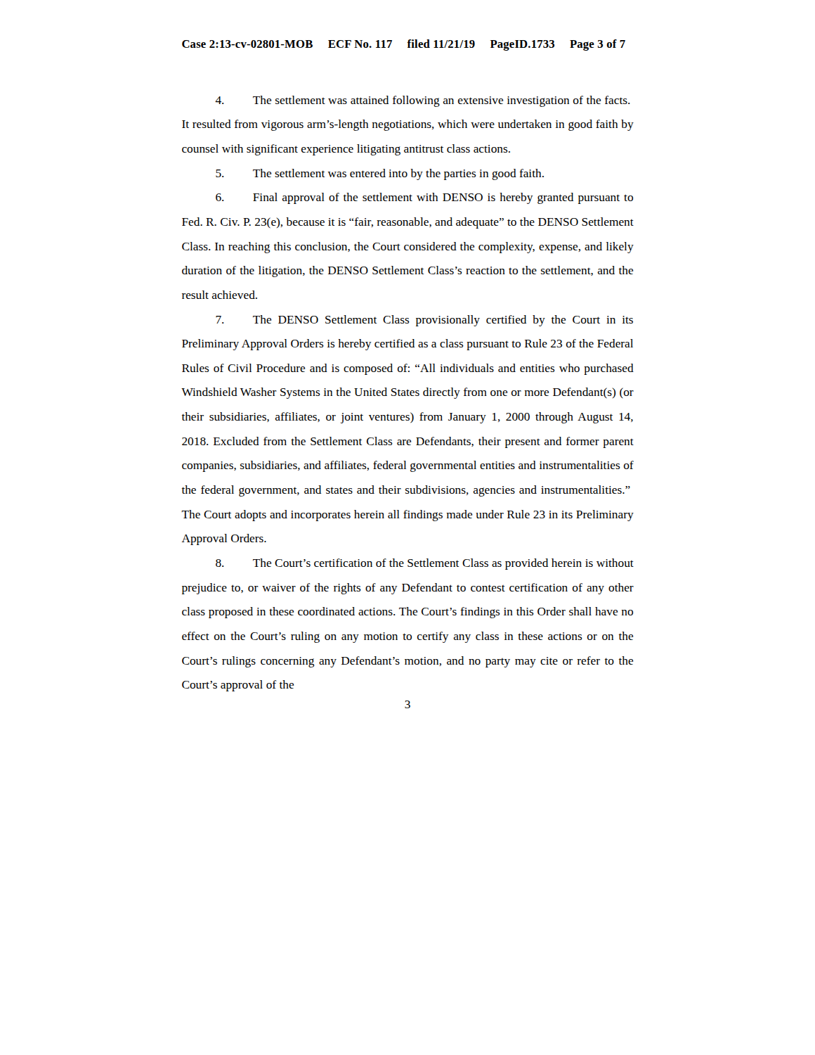Case 2:13-cv-02801-MOB ECF No. 117 filed 11/21/19 PageID.1733 Page 3 of 7
4. The settlement was attained following an extensive investigation of the facts. It resulted from vigorous arm’s-length negotiations, which were undertaken in good faith by counsel with significant experience litigating antitrust class actions.
5. The settlement was entered into by the parties in good faith.
6. Final approval of the settlement with DENSO is hereby granted pursuant to Fed. R. Civ. P. 23(e), because it is “fair, reasonable, and adequate” to the DENSO Settlement Class. In reaching this conclusion, the Court considered the complexity, expense, and likely duration of the litigation, the DENSO Settlement Class’s reaction to the settlement, and the result achieved.
7. The DENSO Settlement Class provisionally certified by the Court in its Preliminary Approval Orders is hereby certified as a class pursuant to Rule 23 of the Federal Rules of Civil Procedure and is composed of: “All individuals and entities who purchased Windshield Washer Systems in the United States directly from one or more Defendant(s) (or their subsidiaries, affiliates, or joint ventures) from January 1, 2000 through August 14, 2018. Excluded from the Settlement Class are Defendants, their present and former parent companies, subsidiaries, and affiliates, federal governmental entities and instrumentalities of the federal government, and states and their subdivisions, agencies and instrumentalities.” The Court adopts and incorporates herein all findings made under Rule 23 in its Preliminary Approval Orders.
8. The Court’s certification of the Settlement Class as provided herein is without prejudice to, or waiver of the rights of any Defendant to contest certification of any other class proposed in these coordinated actions. The Court’s findings in this Order shall have no effect on the Court’s ruling on any motion to certify any class in these actions or on the Court’s rulings concerning any Defendant’s motion, and no party may cite or refer to the Court’s approval of the
3